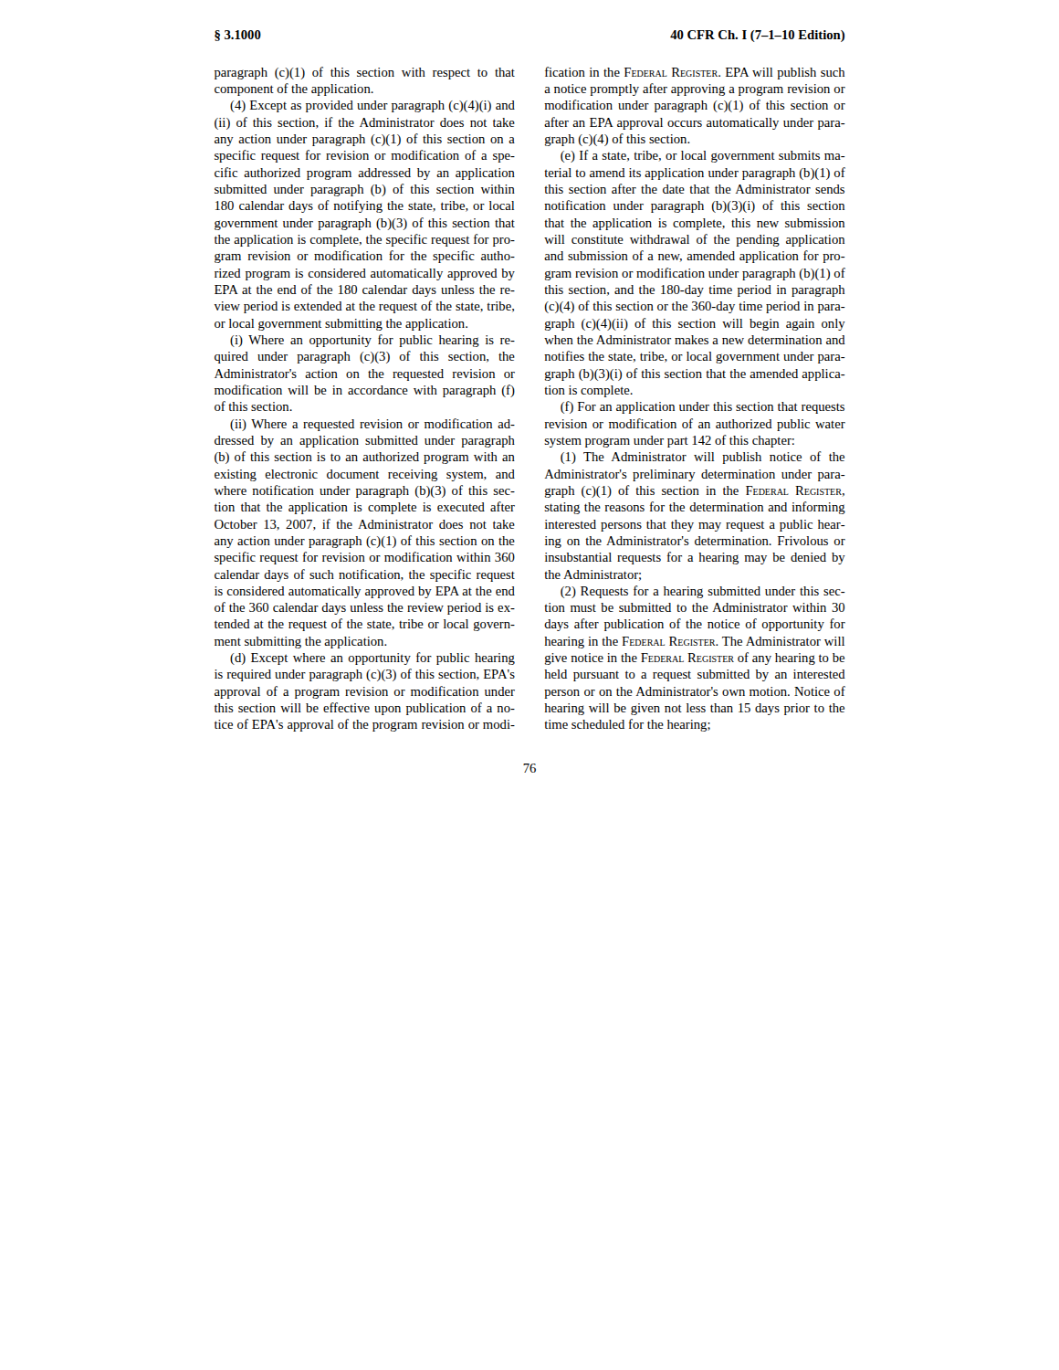§ 3.1000 40 CFR Ch. I (7–1–10 Edition)
paragraph (c)(1) of this section with respect to that component of the application.
(4) Except as provided under paragraph (c)(4)(i) and (ii) of this section, if the Administrator does not take any action under paragraph (c)(1) of this section on a specific request for revision or modification of a specific authorized program addressed by an application submitted under paragraph (b) of this section within 180 calendar days of notifying the state, tribe, or local government under paragraph (b)(3) of this section that the application is complete, the specific request for program revision or modification for the specific authorized program is considered automatically approved by EPA at the end of the 180 calendar days unless the review period is extended at the request of the state, tribe, or local government submitting the application.
(i) Where an opportunity for public hearing is required under paragraph (c)(3) of this section, the Administrator's action on the requested revision or modification will be in accordance with paragraph (f) of this section.
(ii) Where a requested revision or modification addressed by an application submitted under paragraph (b) of this section is to an authorized program with an existing electronic document receiving system, and where notification under paragraph (b)(3) of this section that the application is complete is executed after October 13, 2007, if the Administrator does not take any action under paragraph (c)(1) of this section on the specific request for revision or modification within 360 calendar days of such notification, the specific request is considered automatically approved by EPA at the end of the 360 calendar days unless the review period is extended at the request of the state, tribe or local government submitting the application.
(d) Except where an opportunity for public hearing is required under paragraph (c)(3) of this section, EPA's approval of a program revision or modification under this section will be effective upon publication of a notice of EPA's approval of the program revision or modification in the Federal Register. EPA will publish such a notice promptly after approving a program revision or modification under paragraph (c)(1) of this section or after an EPA approval occurs automatically under paragraph (c)(4) of this section.
(e) If a state, tribe, or local government submits material to amend its application under paragraph (b)(1) of this section after the date that the Administrator sends notification under paragraph (b)(3)(i) of this section that the application is complete, this new submission will constitute withdrawal of the pending application and submission of a new, amended application for program revision or modification under paragraph (b)(1) of this section, and the 180-day time period in paragraph (c)(4) of this section or the 360-day time period in paragraph (c)(4)(ii) of this section will begin again only when the Administrator makes a new determination and notifies the state, tribe, or local government under paragraph (b)(3)(i) of this section that the amended application is complete.
(f) For an application under this section that requests revision or modification of an authorized public water system program under part 142 of this chapter:
(1) The Administrator will publish notice of the Administrator's preliminary determination under paragraph (c)(1) of this section in the Federal Register, stating the reasons for the determination and informing interested persons that they may request a public hearing on the Administrator's determination. Frivolous or insubstantial requests for a hearing may be denied by the Administrator;
(2) Requests for a hearing submitted under this section must be submitted to the Administrator within 30 days after publication of the notice of opportunity for hearing in the Federal Register. The Administrator will give notice in the Federal Register of any hearing to be held pursuant to a request submitted by an interested person or on the Administrator's own motion. Notice of hearing will be given not less than 15 days prior to the time scheduled for the hearing;
76